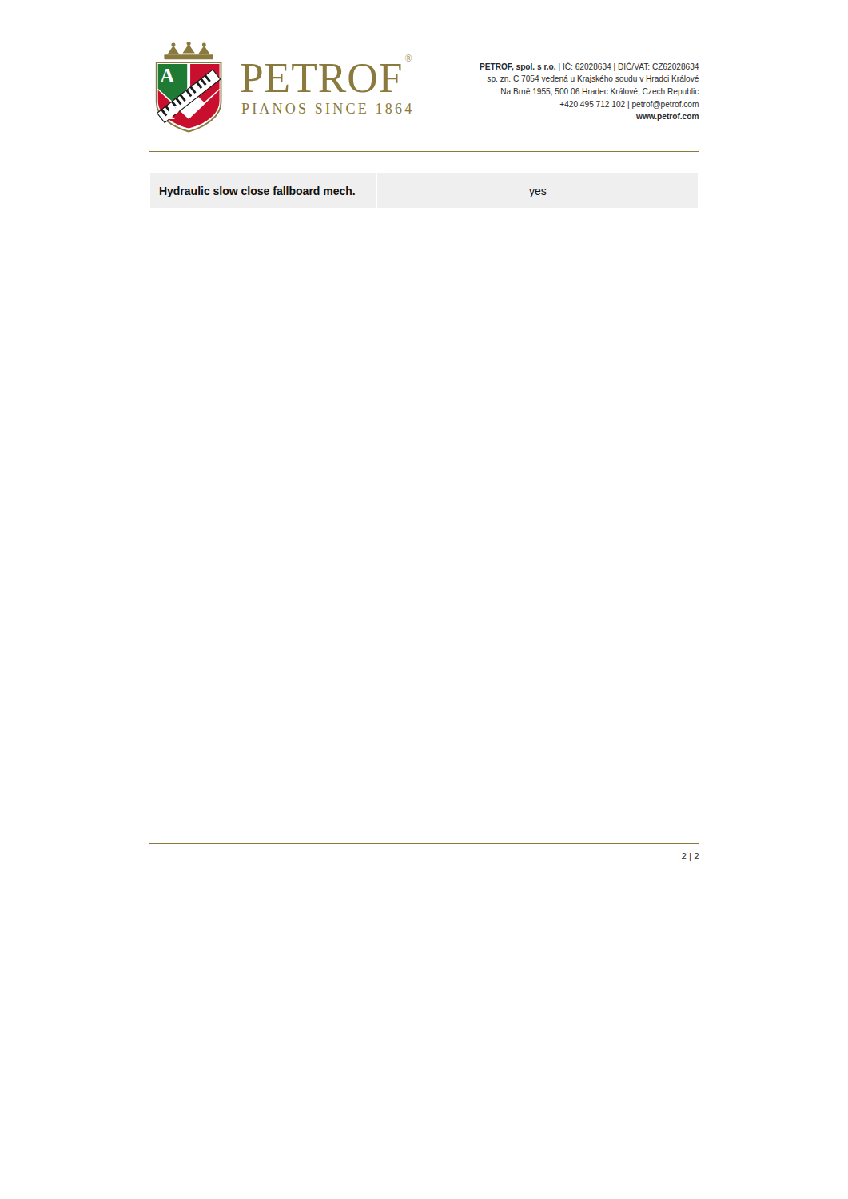A P
PETROF®
PIANOS SINCE 1864
PETROF, spol. s r.o. | IČ: 62028634 | DIČ/VAT: CZ62028634
sp. zn. C 7054 vedená u Krajského soudu v Hradci Králové
Na Brně 1955, 500 06 Hradec Králové, Czech Republic
+420 495 712 102 | petrof@petrof.com
www.petrof.com
| Hydraulic slow close fallboard mech. | yes |
2 | 2